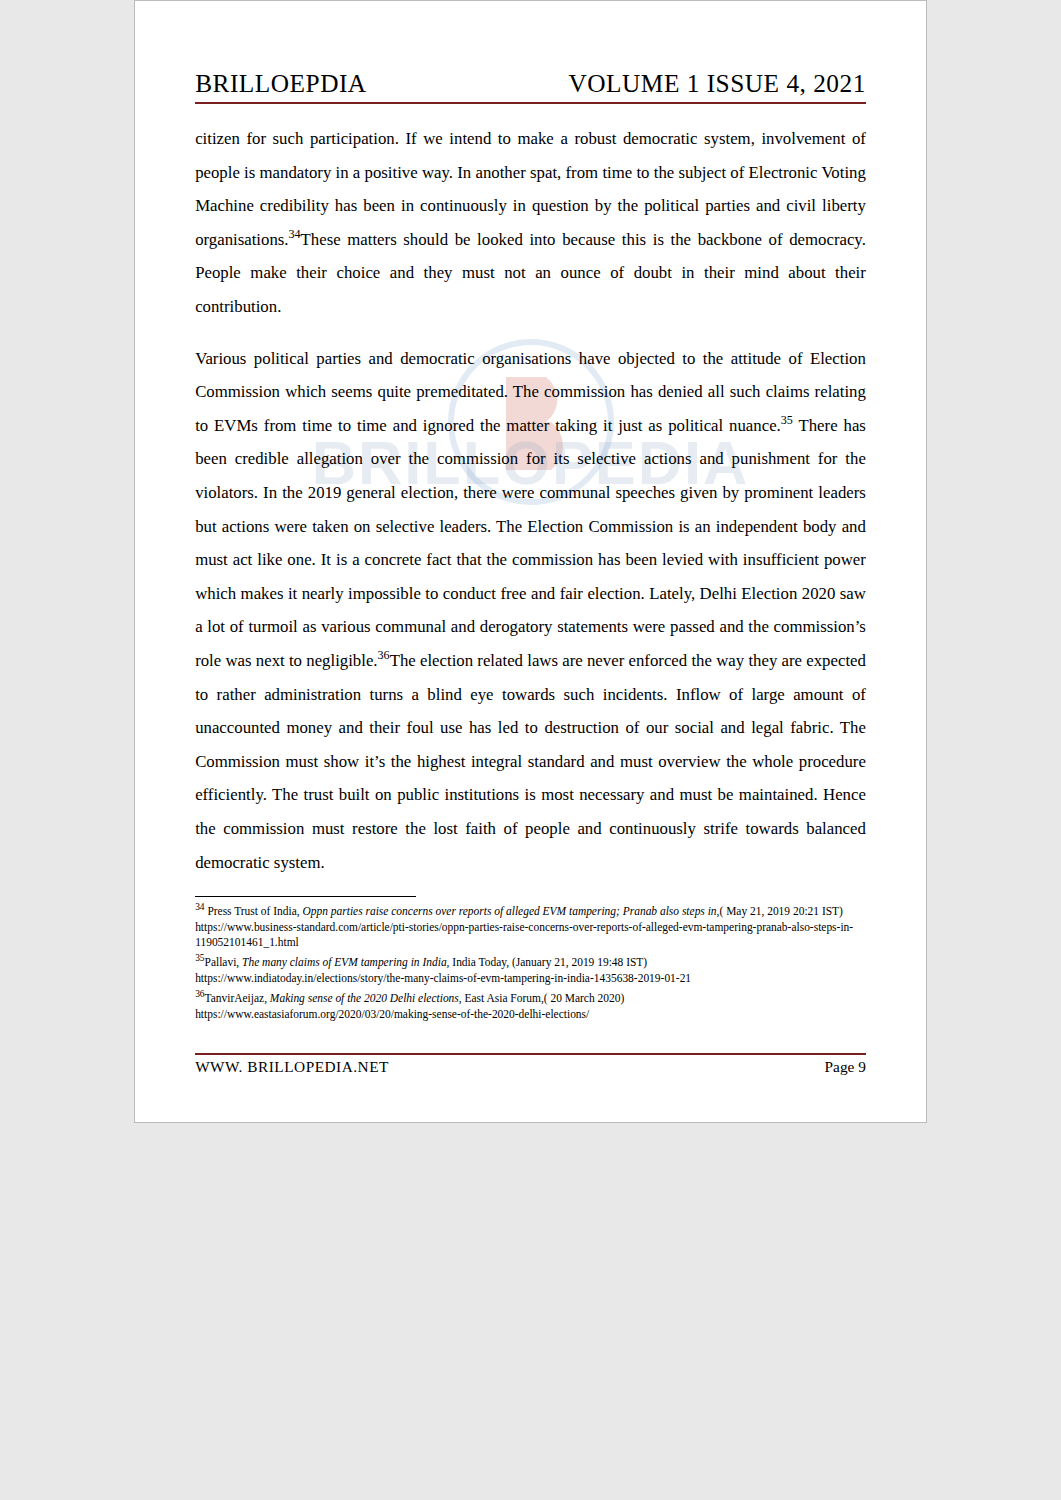Brilloepdia
Volume 1 Issue 4, 2021
BRILLOPEDIA
citizen for such participation. If we intend to make a robust democratic system, involvement of people is mandatory in a positive way. In another spat, from time to the subject of Electronic Voting Machine credibility has been in continuously in question by the political parties and civil liberty organisations.34These matters should be looked into because this is the backbone of democracy. People make their choice and they must not an ounce of doubt in their mind about their contribution.
Various political parties and democratic organisations have objected to the attitude of Election Commission which seems quite premeditated. The commission has denied all such claims relating to EVMs from time to time and ignored the matter taking it just as political nuance.35 There has been credible allegation over the commission for its selective actions and punishment for the violators. In the 2019 general election, there were communal speeches given by prominent leaders but actions were taken on selective leaders. The Election Commission is an independent body and must act like one. It is a concrete fact that the commission has been levied with insufficient power which makes it nearly impossible to conduct free and fair election. Lately, Delhi Election 2020 saw a lot of turmoil as various communal and derogatory statements were passed and the commission’s role was next to negligible.36The election related laws are never enforced the way they are expected to rather administration turns a blind eye towards such incidents. Inflow of large amount of unaccounted money and their foul use has led to destruction of our social and legal fabric. The Commission must show it’s the highest integral standard and must overview the whole procedure efficiently. The trust built on public institutions is most necessary and must be maintained. Hence the commission must restore the lost faith of people and continuously strife towards balanced democratic system.
34 Press Trust of India, Oppn parties raise concerns over reports of alleged EVM tampering; Pranab also steps in,( May 21, 2019 20:21 IST)
https://www.business-standard.com/article/pti-stories/oppn-parties-raise-concerns-over-reports-of-alleged-evm-tampering-pranab-also-steps-in-119052101461_1.html
35 Pallavi, The many claims of EVM tampering in India, India Today, (January 21, 2019 19:48 IST)
https://www.indiatoday.in/elections/story/the-many-claims-of-evm-tampering-in-india-1435638-2019-01-21
36 TanvirAeijaz, Making sense of the 2020 Delhi elections, East Asia Forum,( 20 March 2020)
https://www.eastasiaforum.org/2020/03/20/making-sense-of-the-2020-delhi-elections/
WWW. BRILLOPEDIA.NET
Page 9